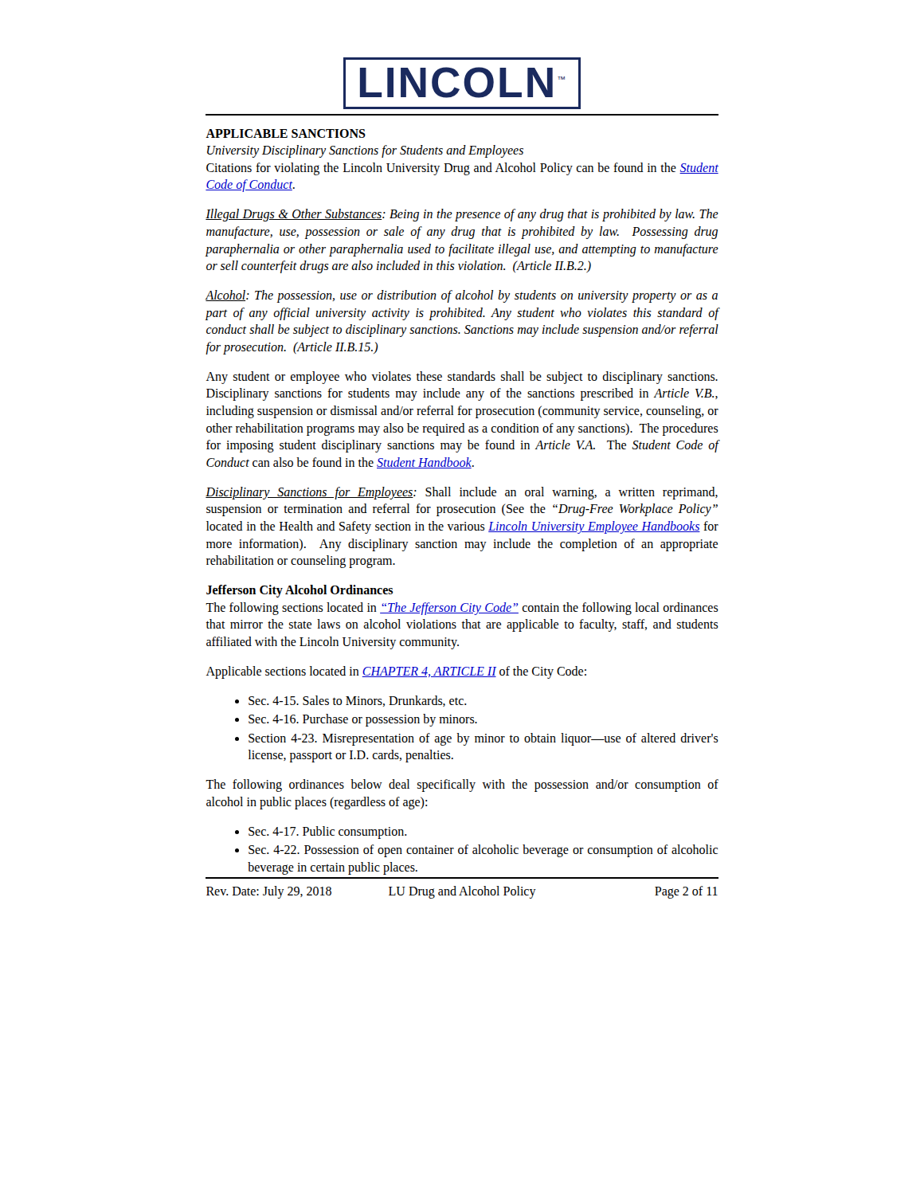LINCOLN™
APPLICABLE SANCTIONS
University Disciplinary Sanctions for Students and Employees
Citations for violating the Lincoln University Drug and Alcohol Policy can be found in the Student Code of Conduct.
Illegal Drugs & Other Substances: Being in the presence of any drug that is prohibited by law. The manufacture, use, possession or sale of any drug that is prohibited by law. Possessing drug paraphernalia or other paraphernalia used to facilitate illegal use, and attempting to manufacture or sell counterfeit drugs are also included in this violation. (Article II.B.2.)
Alcohol: The possession, use or distribution of alcohol by students on university property or as a part of any official university activity is prohibited. Any student who violates this standard of conduct shall be subject to disciplinary sanctions. Sanctions may include suspension and/or referral for prosecution. (Article II.B.15.)
Any student or employee who violates these standards shall be subject to disciplinary sanctions. Disciplinary sanctions for students may include any of the sanctions prescribed in Article V.B., including suspension or dismissal and/or referral for prosecution (community service, counseling, or other rehabilitation programs may also be required as a condition of any sanctions). The procedures for imposing student disciplinary sanctions may be found in Article V.A. The Student Code of Conduct can also be found in the Student Handbook.
Disciplinary Sanctions for Employees: Shall include an oral warning, a written reprimand, suspension or termination and referral for prosecution (See the “Drug-Free Workplace Policy” located in the Health and Safety section in the various Lincoln University Employee Handbooks for more information). Any disciplinary sanction may include the completion of an appropriate rehabilitation or counseling program.
Jefferson City Alcohol Ordinances
The following sections located in “The Jefferson City Code” contain the following local ordinances that mirror the state laws on alcohol violations that are applicable to faculty, staff, and students affiliated with the Lincoln University community.
Applicable sections located in CHAPTER 4, ARTICLE II of the City Code:
Sec. 4-15. Sales to Minors, Drunkards, etc.
Sec. 4-16. Purchase or possession by minors.
Section 4-23. Misrepresentation of age by minor to obtain liquor—use of altered driver's license, passport or I.D. cards, penalties.
The following ordinances below deal specifically with the possession and/or consumption of alcohol in public places (regardless of age):
Sec. 4-17. Public consumption.
Sec. 4-22. Possession of open container of alcoholic beverage or consumption of alcoholic beverage in certain public places.
Rev. Date: July 29, 2018
LU Drug and Alcohol Policy
Page 2 of 11